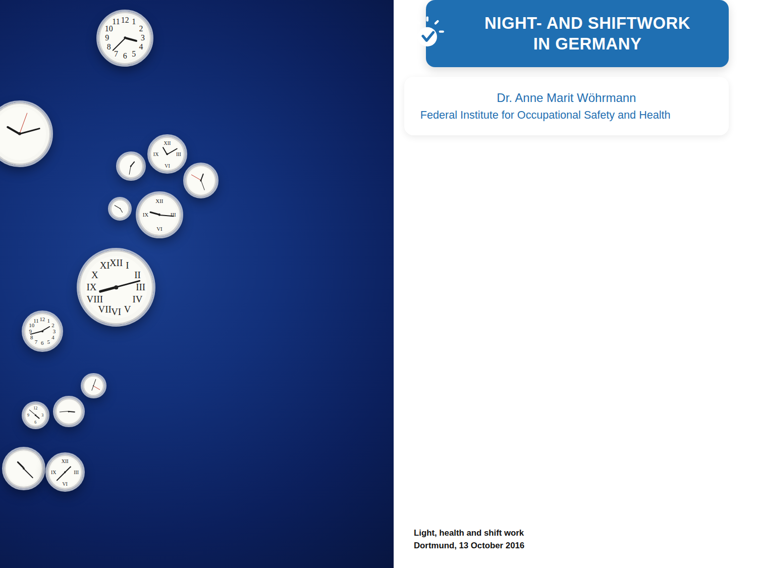12 1 2 3 4 5 6 7 8 9 10 11
XII III VI IX
XII III VI IX
XII I II III IV V VI VII VIII IX X XI
12 3 6 9 1 2 4 5 7 8 10 11
12 3 6 9
XII III VI IX
NIGHT- AND SHIFTWORK
IN GERMANY
Dr. Anne Marit Wöhrmann
Federal Institute for Occupational Safety and Health
Light, health and shift work
Dortmund, 13 October 2016